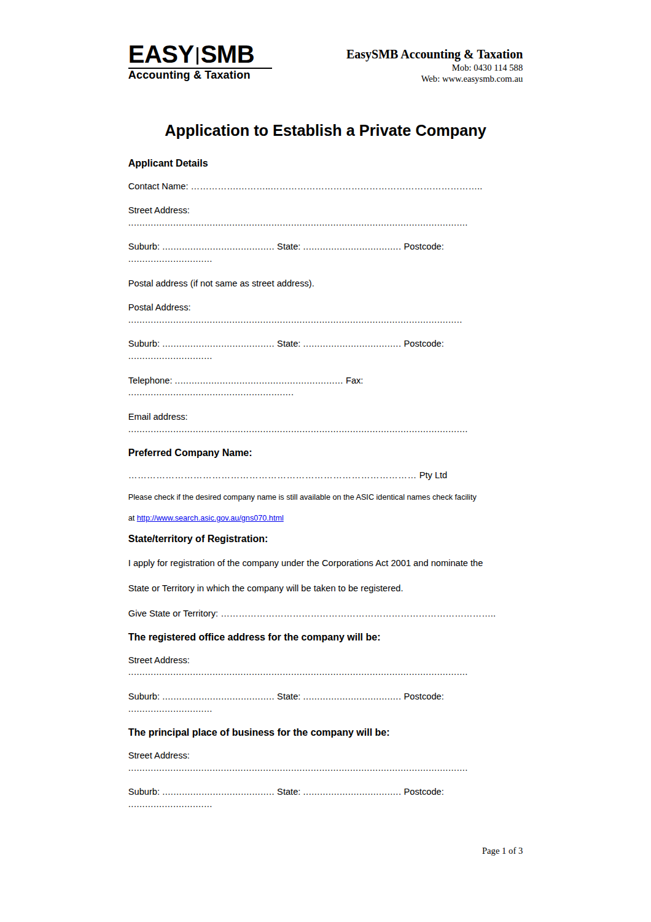EASY SMB
Accounting & Taxation
EasySMB Accounting & Taxation
Mob: 0430 114 588
Web: www.easysmb.com.au
Application to Establish a Private Company
Applicant Details
Contact Name: …………….………..……………………………………………………………..
Street Address: .........................................................................................................................
Suburb: ........................................ State: ................................... Postcode: ..............................
Postal address (if not same as street address).
Postal Address: .......................................................................................................................
Suburb: ........................................ State: ................................... Postcode: ..............................
Telephone: ............................................................ Fax: ...........................................................
Email address: .........................................................................................................................
Preferred Company Name:
………………………………………………………………………………… Pty Ltd
Please check if the desired company name is still available on the ASIC identical names check facility
at http://www.search.asic.gov.au/gns070.html
State/territory of Registration:
I apply for registration of the company under the Corporations Act 2001 and nominate the
State or Territory in which the company will be taken to be registered.
Give State or Territory: ………………………………………………………………………………..
The registered office address for the company will be:
Street Address: .........................................................................................................................
Suburb: ........................................ State: ................................... Postcode: ..............................
The principal place of business for the company will be:
Street Address: .........................................................................................................................
Suburb: ........................................ State: ................................... Postcode: ..............................
Page 1 of 3